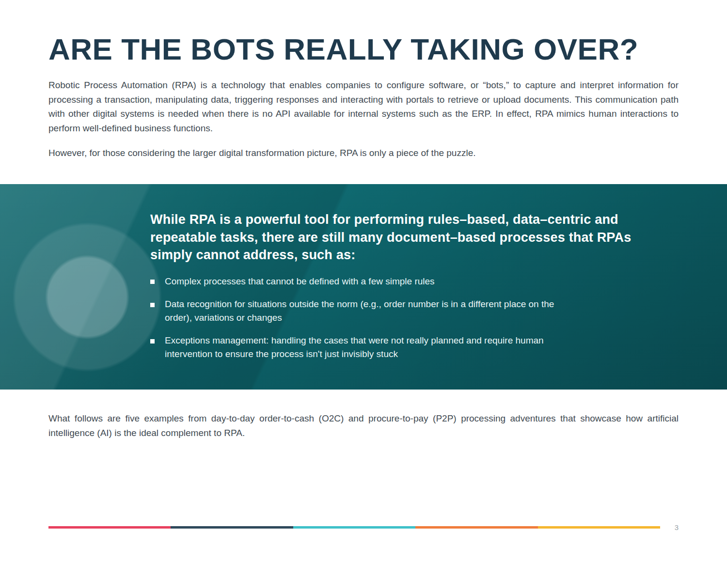Are the bots really taking over?
Robotic Process Automation (RPA) is a technology that enables companies to configure software, or “bots,” to capture and interpret information for processing a transaction, manipulating data, triggering responses and interacting with portals to retrieve or upload documents. This communication path with other digital systems is needed when there is no API available for internal systems such as the ERP. In effect, RPA mimics human interactions to perform well-defined business functions.
However, for those considering the larger digital transformation picture, RPA is only a piece of the puzzle.
While RPA is a powerful tool for performing rules–based, data–centric and repeatable tasks, there are still many document–based processes that RPAs simply cannot address, such as:
Complex processes that cannot be defined with a few simple rules
Data recognition for situations outside the norm (e.g., order number is in a different place on the order), variations or changes
Exceptions management: handling the cases that were not really planned and require human intervention to ensure the process isn't just invisibly stuck
What follows are five examples from day-to-day order-to-cash (O2C) and procure-to-pay (P2P) processing adventures that showcase how artificial intelligence (AI) is the ideal complement to RPA.
3